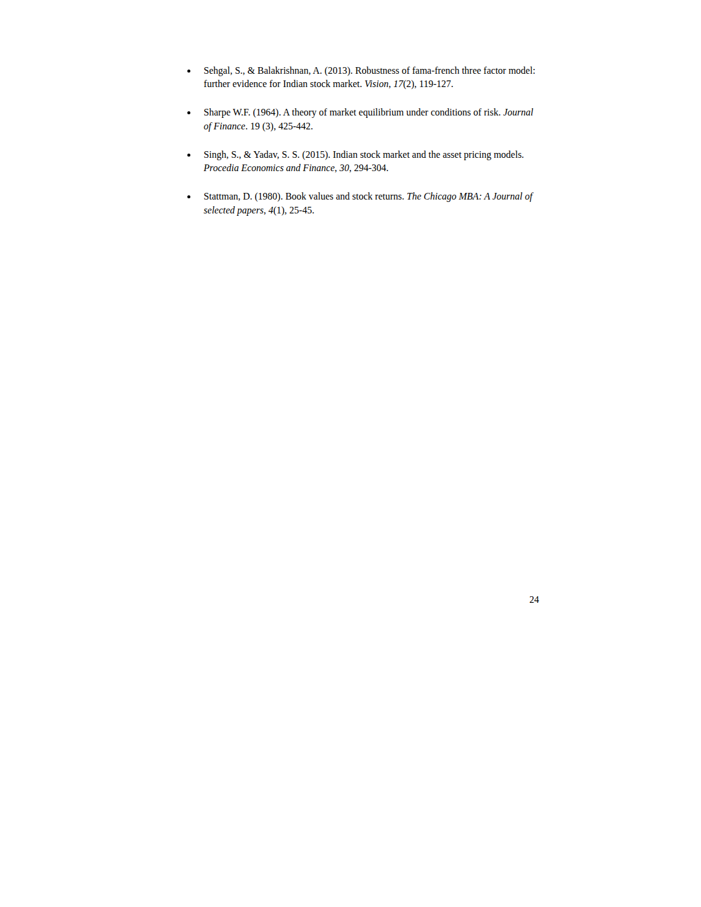Sehgal, S., & Balakrishnan, A. (2013). Robustness of fama-french three factor model: further evidence for Indian stock market. Vision, 17(2), 119-127.
Sharpe W.F. (1964). A theory of market equilibrium under conditions of risk. Journal of Finance. 19 (3), 425-442.
Singh, S., & Yadav, S. S. (2015). Indian stock market and the asset pricing models. Procedia Economics and Finance, 30, 294-304.
Stattman, D. (1980). Book values and stock returns. The Chicago MBA: A Journal of selected papers, 4(1), 25-45.
24